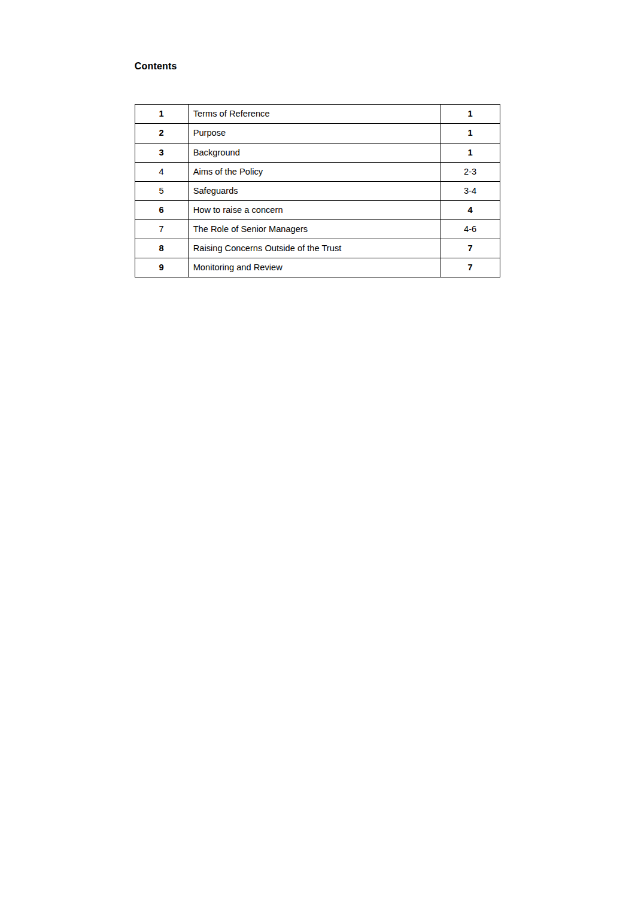Contents
| 1 | Terms of Reference | 1 |
| 2 | Purpose | 1 |
| 3 | Background | 1 |
| 4 | Aims of the Policy | 2-3 |
| 5 | Safeguards | 3-4 |
| 6 | How to raise a concern | 4 |
| 7 | The Role of Senior Managers | 4-6 |
| 8 | Raising Concerns Outside of the Trust | 7 |
| 9 | Monitoring and Review | 7 |